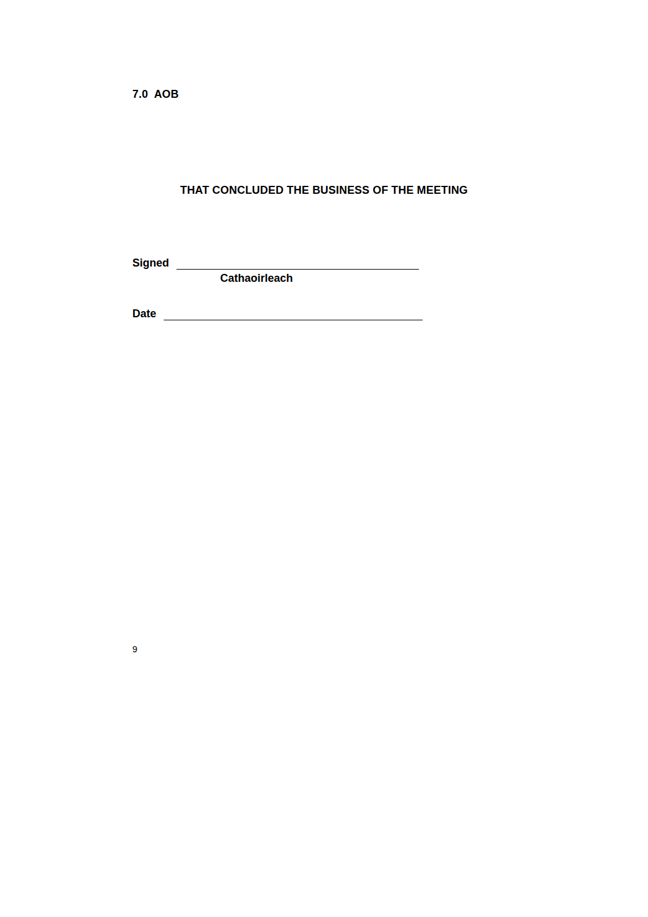7.0 AOB
THAT CONCLUDED THE BUSINESS OF THE MEETING
Signed
Cathaoirleach
Date
9